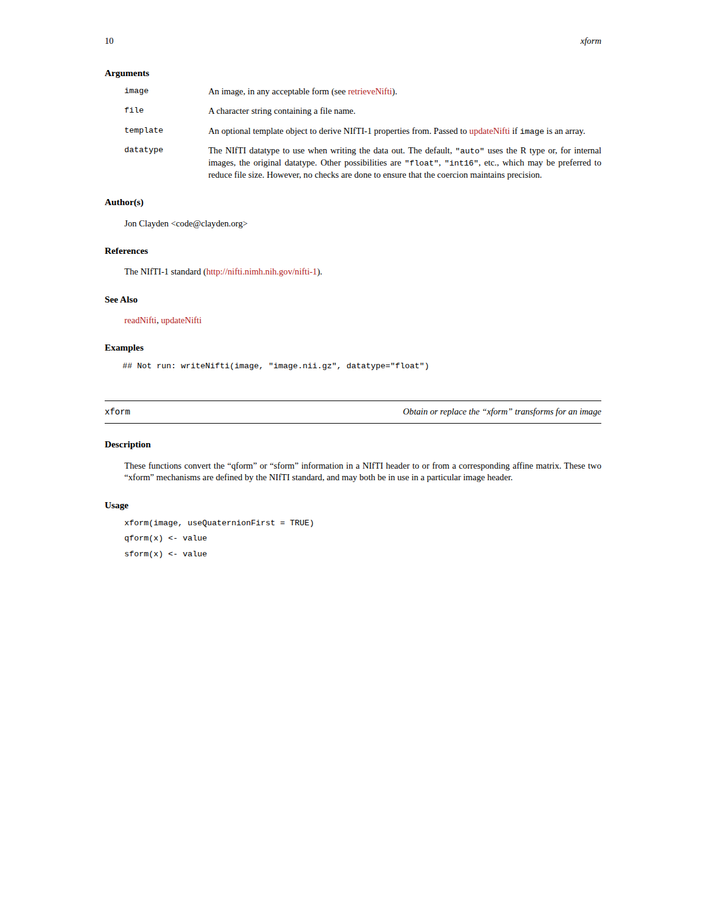10 xform
Arguments
image
An image, in any acceptable form (see retrieveNifti).
file
A character string containing a file name.
template
An optional template object to derive NIfTI-1 properties from. Passed to updateNifti if image is an array.
datatype
The NIfTI datatype to use when writing the data out. The default, "auto" uses the R type or, for internal images, the original datatype. Other possibilities are "float", "int16", etc., which may be preferred to reduce file size. However, no checks are done to ensure that the coercion maintains precision.
Author(s)
Jon Clayden <code@clayden.org>
References
The NIfTI-1 standard (http://nifti.nimh.nih.gov/nifti-1).
See Also
readNifti, updateNifti
Examples
## Not run: writeNifti(image, "image.nii.gz", datatype="float")
xform Obtain or replace the “xform” transforms for an image
Description
These functions convert the “qform” or “sform” information in a NIfTI header to or from a corresponding affine matrix. These two “xform” mechanisms are defined by the NIfTI standard, and may both be in use in a particular image header.
Usage
xform(image, useQuaternionFirst = TRUE)
qform(x) <- value
sform(x) <- value